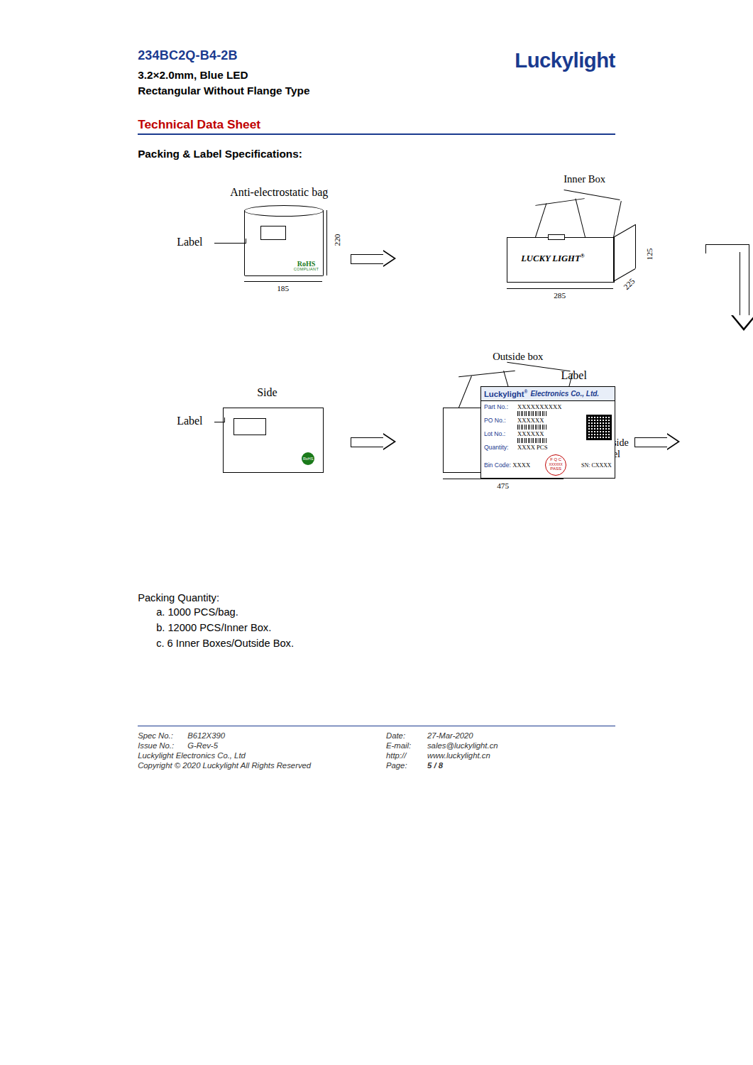234BC2Q-B4-2B
3.2×2.0mm, Blue LED
Rectangular Without Flange Type
Luckylight
Technical Data Sheet
Packing & Label Specifications:
Anti-electrostatic bag
Label
RoHS
COMPLIANT
220
185
Inner Box
LUCKY LIGHT®
125
225
285
Outside box
285
360
475
Outside
Label
Side
Label
RoHS
Label
Luckylight® Electronics Co., Ltd.
Part No.: XXXXXXXXXX
PO No.: XXXXXX
Lot No.: XXXXXX
Quantity: XXXX PCS
Bin Code: XXXX
F Q C
XXXXXX
PASS
SN: CXXXX
Packing Quantity:
a. 1000 PCS/bag.
b. 12000 PCS/Inner Box.
c. 6 Inner Boxes/Outside Box.
| Spec No.: B612X390 | Date: 27-Mar-2020 |
| Issue No.: G-Rev-5 | E-mail: sales@luckylight.cn |
| Luckylight Electronics Co., Ltd | http:// www.luckylight.cn |
| Copyright © 2020 Luckylight All Rights Reserved | Page: 5 / 8 |